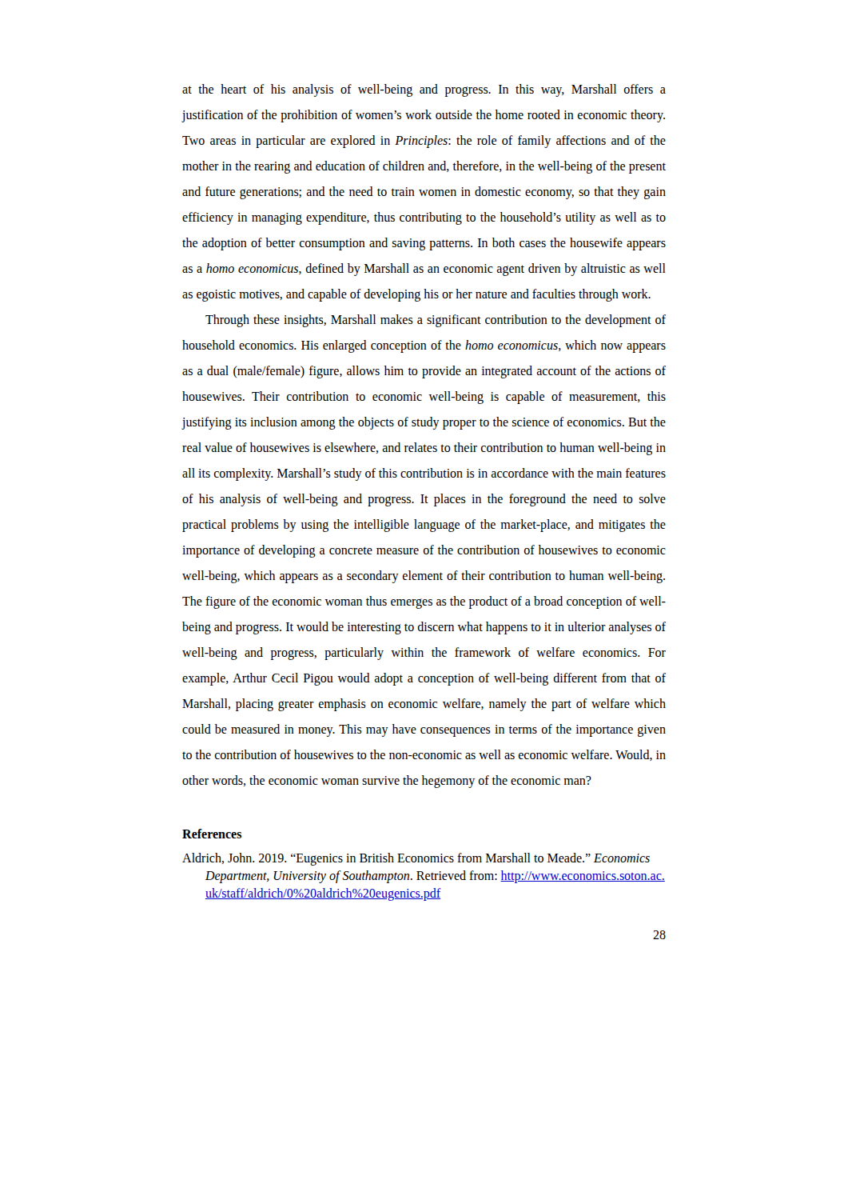at the heart of his analysis of well-being and progress. In this way, Marshall offers a justification of the prohibition of women’s work outside the home rooted in economic theory. Two areas in particular are explored in Principles: the role of family affections and of the mother in the rearing and education of children and, therefore, in the well-being of the present and future generations; and the need to train women in domestic economy, so that they gain efficiency in managing expenditure, thus contributing to the household’s utility as well as to the adoption of better consumption and saving patterns. In both cases the housewife appears as a homo economicus, defined by Marshall as an economic agent driven by altruistic as well as egoistic motives, and capable of developing his or her nature and faculties through work.
Through these insights, Marshall makes a significant contribution to the development of household economics. His enlarged conception of the homo economicus, which now appears as a dual (male/female) figure, allows him to provide an integrated account of the actions of housewives. Their contribution to economic well-being is capable of measurement, this justifying its inclusion among the objects of study proper to the science of economics. But the real value of housewives is elsewhere, and relates to their contribution to human well-being in all its complexity. Marshall’s study of this contribution is in accordance with the main features of his analysis of well-being and progress. It places in the foreground the need to solve practical problems by using the intelligible language of the market-place, and mitigates the importance of developing a concrete measure of the contribution of housewives to economic well-being, which appears as a secondary element of their contribution to human well-being. The figure of the economic woman thus emerges as the product of a broad conception of well-being and progress. It would be interesting to discern what happens to it in ulterior analyses of well-being and progress, particularly within the framework of welfare economics. For example, Arthur Cecil Pigou would adopt a conception of well-being different from that of Marshall, placing greater emphasis on economic welfare, namely the part of welfare which could be measured in money. This may have consequences in terms of the importance given to the contribution of housewives to the non-economic as well as economic welfare. Would, in other words, the economic woman survive the hegemony of the economic man?
References
Aldrich, John. 2019. “Eugenics in British Economics from Marshall to Meade.” Economics Department, University of Southampton. Retrieved from: http://www.economics.soton.ac.uk/staff/aldrich/0%20aldrich%20eugenics.pdf
28